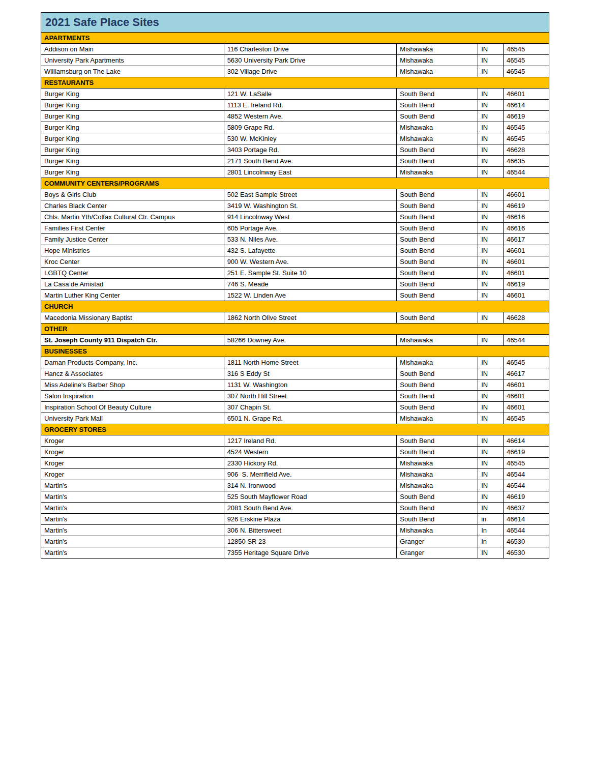2021 Safe Place Sites
| APARTMENTS |
| --- |
| Addison on Main | 116 Charleston Drive | Mishawaka | IN | 46545 |
| University Park Apartments | 5630 University Park Drive | Mishawaka | IN | 46545 |
| Williamsburg on The Lake | 302 Village Drive | Mishawaka | IN | 46545 |
| RESTAURANTS |
| Burger King | 121 W. LaSalle | South Bend | IN | 46601 |
| Burger King | 1113 E. Ireland Rd. | South Bend | IN | 46614 |
| Burger King | 4852 Western Ave. | South Bend | IN | 46619 |
| Burger King | 5809 Grape Rd. | Mishawaka | IN | 46545 |
| Burger King | 530 W. McKinley | Mishawaka | IN | 46545 |
| Burger King | 3403 Portage Rd. | South Bend | IN | 46628 |
| Burger King | 2171 South Bend Ave. | South Bend | IN | 46635 |
| Burger King | 2801 Lincolnway East | Mishawaka | IN | 46544 |
| COMMUNITY CENTERS/PROGRAMS |
| Boys & Girls Club | 502 East Sample Street | South Bend | IN | 46601 |
| Charles Black Center | 3419 W. Washington St. | South Bend | IN | 46619 |
| Chls. Martin Yth/Colfax Cultural Ctr. Campus | 914 Lincolnway West | South Bend | IN | 46616 |
| Families First Center | 605 Portage Ave. | South Bend | IN | 46616 |
| Family Justice Center | 533 N. Niles Ave. | South Bend | IN | 46617 |
| Hope Ministries | 432 S. Lafayette | South Bend | IN | 46601 |
| Kroc Center | 900 W. Western Ave. | South Bend | IN | 46601 |
| LGBTQ Center | 251 E. Sample St. Suite 10 | South Bend | IN | 46601 |
| La Casa de Amistad | 746 S. Meade | South Bend | IN | 46619 |
| Martin Luther King Center | 1522 W. Linden Ave | South Bend | IN | 46601 |
| CHURCH |
| Macedonia Missionary Baptist | 1862 North Olive Street | South Bend | IN | 46628 |
| OTHER |
| St. Joseph County 911 Dispatch Ctr. | 58266 Downey Ave. | Mishawaka | IN | 46544 |
| BUSINESSES |
| Daman Products Company, Inc. | 1811 North Home Street | Mishawaka | IN | 46545 |
| Hancz & Associates | 316 S Eddy St | South Bend | IN | 46617 |
| Miss Adeline's Barber Shop | 1131 W. Washington | South Bend | IN | 46601 |
| Salon Inspiration | 307 North Hill Street | South Bend | IN | 46601 |
| Inspiration School Of Beauty Culture | 307 Chapin St. | South Bend | IN | 46601 |
| University Park Mall | 6501 N. Grape Rd. | Mishawaka | IN | 46545 |
| GROCERY STORES |
| Kroger | 1217 Ireland Rd. | South Bend | IN | 46614 |
| Kroger | 4524 Western | South Bend | IN | 46619 |
| Kroger | 2330 Hickory Rd. | Mishawaka | IN | 46545 |
| Kroger | 906 S. Merrifield Ave. | Mishawaka | IN | 46544 |
| Martin's | 314 N. Ironwood | Mishawaka | IN | 46544 |
| Martin's | 525 South Mayflower Road | South Bend | IN | 46619 |
| Martin's | 2081 South Bend Ave. | South Bend | IN | 46637 |
| Martin's | 926 Erskine Plaza | South Bend | in | 46614 |
| Martin's | 306 N. Bittersweet | Mishawaka | In | 46544 |
| Martin's | 12850 SR 23 | Granger | In | 46530 |
| Martin's | 7355 Heritage Square Drive | Granger | IN | 46530 |